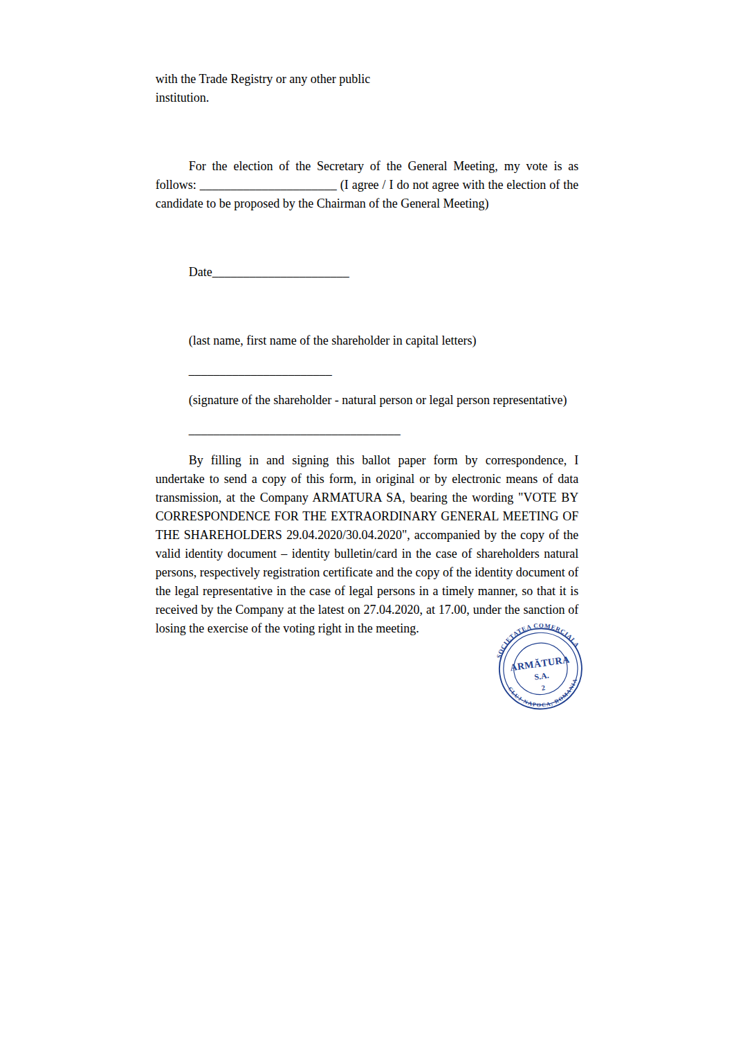with the Trade Registry or any other public
institution.
For the election of the Secretary of the General Meeting, my vote is as follows: ______________________ (I agree / I do not agree with the election of the candidate to be proposed by the Chairman of the General Meeting)
Date______________________
(last name, first name of the shareholder in capital letters)
_______________________
(signature of the shareholder - natural person or legal person representative)
__________________________________
By filling in and signing this ballot paper form by correspondence, I undertake to send a copy of this form, in original or by electronic means of data transmission, at the Company ARMATURA SA, bearing the wording "VOTE BY CORRESPONDENCE FOR THE EXTRAORDINARY GENERAL MEETING OF THE SHAREHOLDERS 29.04.2020/30.04.2020", accompanied by the copy of the valid identity document – identity bulletin/card in the case of shareholders natural persons, respectively registration certificate and the copy of the identity document of the legal representative in the case of legal persons in a timely manner, so that it is received by the Company at the latest on 27.04.2020, at 17.00, under the sanction of losing the exercise of the voting right in the meeting.
SOCIETATEA COMERCIALA CLUJ-NAPOCA, ROMANIA ARMĂTURA S.A. 2